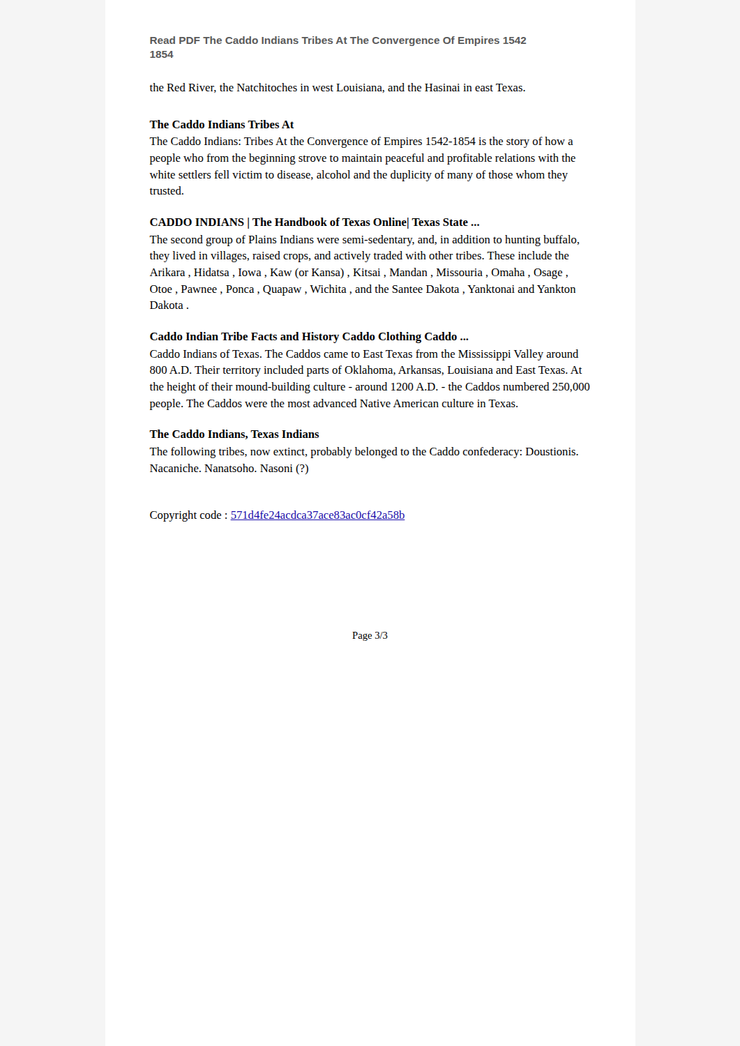Read PDF The Caddo Indians Tribes At The Convergence Of Empires 1542
1854
the Red River, the Natchitoches in west Louisiana, and the Hasinai in east Texas.
The Caddo Indians Tribes At
The Caddo Indians: Tribes At the Convergence of Empires 1542-1854 is the story of how a people who from the beginning strove to maintain peaceful and profitable relations with the white settlers fell victim to disease, alcohol and the duplicity of many of those whom they trusted.
CADDO INDIANS | The Handbook of Texas Online| Texas State ...
The second group of Plains Indians were semi-sedentary, and, in addition to hunting buffalo, they lived in villages, raised crops, and actively traded with other tribes. These include the Arikara , Hidatsa , Iowa , Kaw (or Kansa) , Kitsai , Mandan , Missouria , Omaha , Osage , Otoe , Pawnee , Ponca , Quapaw , Wichita , and the Santee Dakota , Yanktonai and Yankton Dakota .
Caddo Indian Tribe Facts and History Caddo Clothing Caddo ...
Caddo Indians of Texas. The Caddos came to East Texas from the Mississippi Valley around 800 A.D. Their territory included parts of Oklahoma, Arkansas, Louisiana and East Texas. At the height of their mound-building culture - around 1200 A.D. - the Caddos numbered 250,000 people. The Caddos were the most advanced Native American culture in Texas.
The Caddo Indians, Texas Indians
The following tribes, now extinct, probably belonged to the Caddo confederacy: Doustionis. Nacaniche. Nanatsoho. Nasoni (?)
Copyright code : 571d4fe24acdca37ace83ac0cf42a58b
Page 3/3